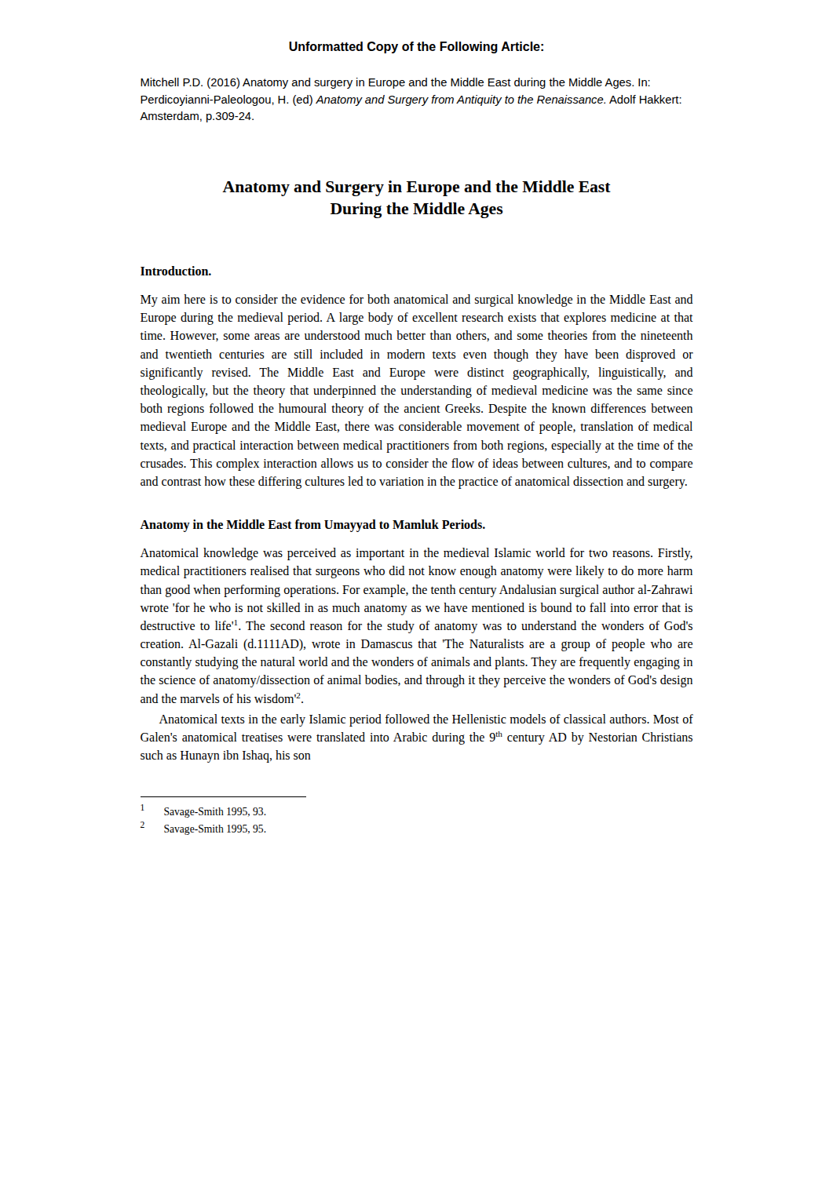Unformatted Copy of the Following Article:
Mitchell P.D. (2016) Anatomy and surgery in Europe and the Middle East during the Middle Ages. In: Perdicoyianni-Paleologou, H. (ed) Anatomy and Surgery from Antiquity to the Renaissance. Adolf Hakkert: Amsterdam, p.309-24.
Anatomy and Surgery in Europe and the Middle East
During the Middle Ages
Introduction.
My aim here is to consider the evidence for both anatomical and surgical knowledge in the Middle East and Europe during the medieval period. A large body of excellent research exists that explores medicine at that time. However, some areas are understood much better than others, and some theories from the nineteenth and twentieth centuries are still included in modern texts even though they have been disproved or significantly revised. The Middle East and Europe were distinct geographically, linguistically, and theologically, but the theory that underpinned the understanding of medieval medicine was the same since both regions followed the humoural theory of the ancient Greeks. Despite the known differences between medieval Europe and the Middle East, there was considerable movement of people, translation of medical texts, and practical interaction between medical practitioners from both regions, especially at the time of the crusades. This complex interaction allows us to consider the flow of ideas between cultures, and to compare and contrast how these differing cultures led to variation in the practice of anatomical dissection and surgery.
Anatomy in the Middle East from Umayyad to Mamluk Periods.
Anatomical knowledge was perceived as important in the medieval Islamic world for two reasons. Firstly, medical practitioners realised that surgeons who did not know enough anatomy were likely to do more harm than good when performing operations. For example, the tenth century Andalusian surgical author al-Zahrawi wrote 'for he who is not skilled in as much anatomy as we have mentioned is bound to fall into error that is destructive to life'1. The second reason for the study of anatomy was to understand the wonders of God's creation. Al-Gazali (d.1111AD), wrote in Damascus that 'The Naturalists are a group of people who are constantly studying the natural world and the wonders of animals and plants. They are frequently engaging in the science of anatomy/dissection of animal bodies, and through it they perceive the wonders of God's design and the marvels of his wisdom'2.
Anatomical texts in the early Islamic period followed the Hellenistic models of classical authors. Most of Galen's anatomical treatises were translated into Arabic during the 9th century AD by Nestorian Christians such as Hunayn ibn Ishaq, his son
1 Savage-Smith 1995, 93.
2 Savage-Smith 1995, 95.